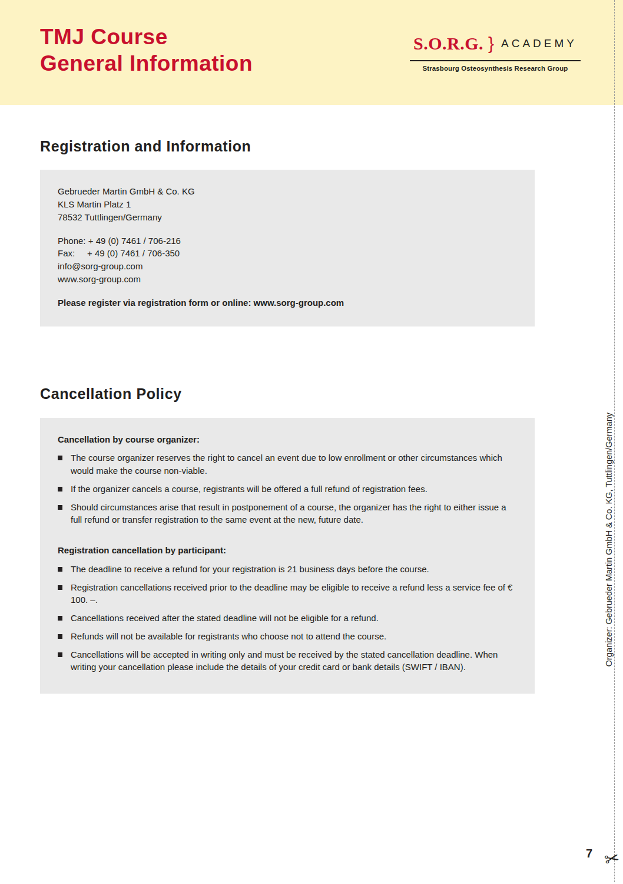TMJ Course
General Information
S.O.R.G.}ACADEMY
Strasbourg Osteosynthesis Research Group
Registration and Information
Gebrueder Martin GmbH & Co. KG
KLS Martin Platz 1
78532 Tuttlingen/Germany
Phone: + 49 (0) 7461 / 706-216
Fax: + 49 (0) 7461 / 706-350
info@sorg-group.com
www.sorg-group.com
Please register via registration form or online: www.sorg-group.com
Cancellation Policy
Cancellation by course organizer:
The course organizer reserves the right to cancel an event due to low enrollment or other circumstances which would make the course non-viable.
If the organizer cancels a course, registrants will be offered a full refund of registration fees.
Should circumstances arise that result in postponement of a course, the organizer has the right to either issue a full refund or transfer registration to the same event at the new, future date.
Registration cancellation by participant:
The deadline to receive a refund for your registration is 21 business days before the course.
Registration cancellations received prior to the deadline may be eligible to receive a refund less a service fee of € 100. –.
Cancellations received after the stated deadline will not be eligible for a refund.
Refunds will not be available for registrants who choose not to attend the course.
Cancellations will be accepted in writing only and must be received by the stated cancellation deadline. When writing your cancellation please include the details of your credit card or bank details (SWIFT / IBAN).
Organizer: Gebrueder Martin GmbH & Co. KG, Tuttlingen/Germany
7
✂